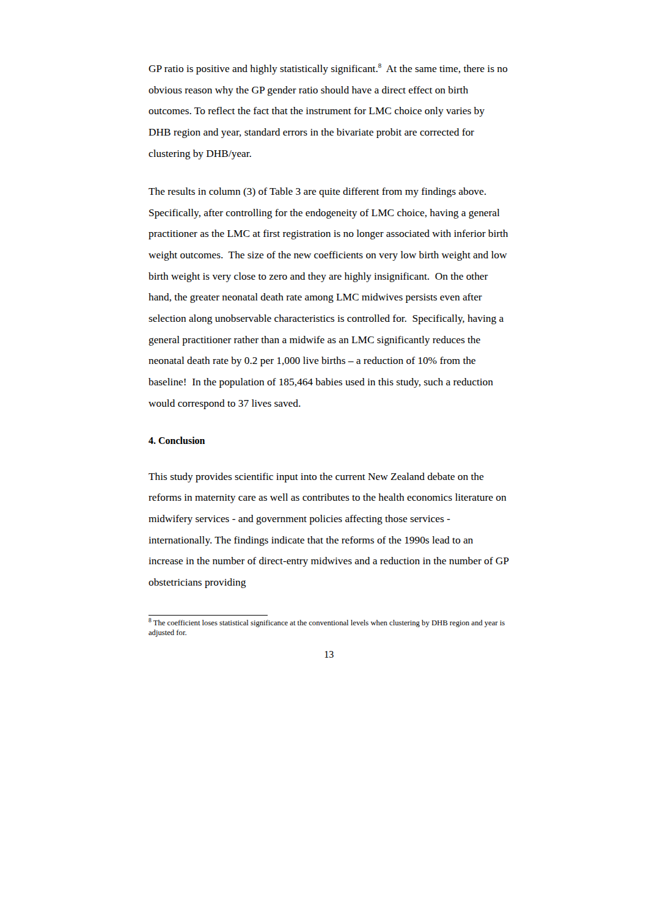GP ratio is positive and highly statistically significant.8 At the same time, there is no obvious reason why the GP gender ratio should have a direct effect on birth outcomes. To reflect the fact that the instrument for LMC choice only varies by DHB region and year, standard errors in the bivariate probit are corrected for clustering by DHB/year.
The results in column (3) of Table 3 are quite different from my findings above. Specifically, after controlling for the endogeneity of LMC choice, having a general practitioner as the LMC at first registration is no longer associated with inferior birth weight outcomes. The size of the new coefficients on very low birth weight and low birth weight is very close to zero and they are highly insignificant. On the other hand, the greater neonatal death rate among LMC midwives persists even after selection along unobservable characteristics is controlled for. Specifically, having a general practitioner rather than a midwife as an LMC significantly reduces the neonatal death rate by 0.2 per 1,000 live births – a reduction of 10% from the baseline! In the population of 185,464 babies used in this study, such a reduction would correspond to 37 lives saved.
4. Conclusion
This study provides scientific input into the current New Zealand debate on the reforms in maternity care as well as contributes to the health economics literature on midwifery services - and government policies affecting those services - internationally. The findings indicate that the reforms of the 1990s lead to an increase in the number of direct-entry midwives and a reduction in the number of GP obstetricians providing
8 The coefficient loses statistical significance at the conventional levels when clustering by DHB region and year is adjusted for.
13